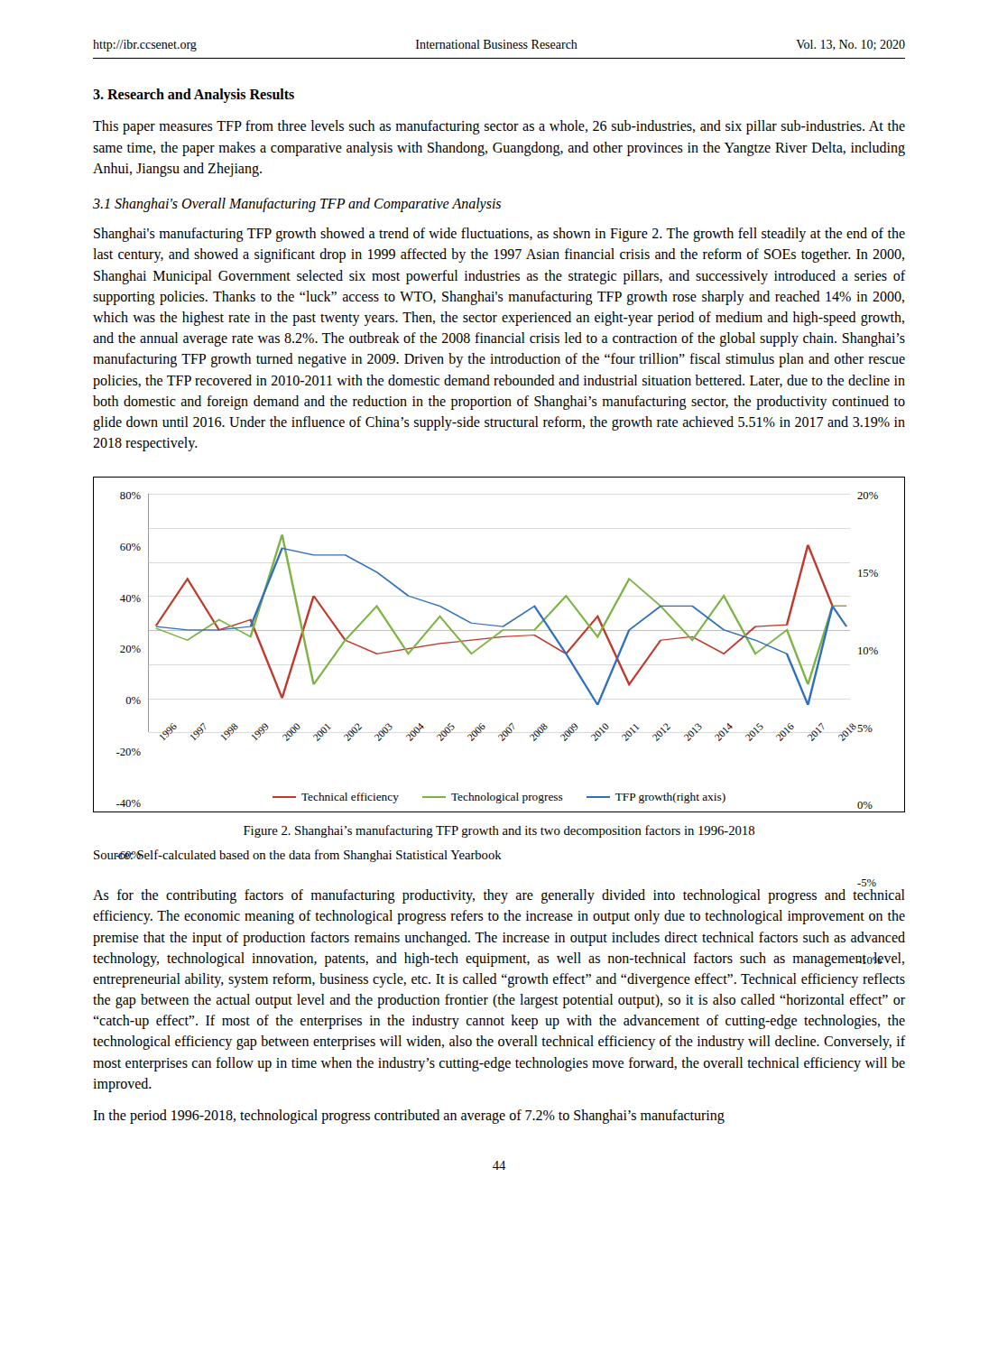http://ibr.ccsenet.org
International Business Research
Vol. 13, No. 10; 2020
3. Research and Analysis Results
This paper measures TFP from three levels such as manufacturing sector as a whole, 26 sub-industries, and six pillar sub-industries. At the same time, the paper makes a comparative analysis with Shandong, Guangdong, and other provinces in the Yangtze River Delta, including Anhui, Jiangsu and Zhejiang.
3.1 Shanghai's Overall Manufacturing TFP and Comparative Analysis
Shanghai's manufacturing TFP growth showed a trend of wide fluctuations, as shown in Figure 2. The growth fell steadily at the end of the last century, and showed a significant drop in 1999 affected by the 1997 Asian financial crisis and the reform of SOEs together. In 2000, Shanghai Municipal Government selected six most powerful industries as the strategic pillars, and successively introduced a series of supporting policies. Thanks to the “luck” access to WTO, Shanghai's manufacturing TFP growth rose sharply and reached 14% in 2000, which was the highest rate in the past twenty years. Then, the sector experienced an eight-year period of medium and high-speed growth, and the annual average rate was 8.2%. The outbreak of the 2008 financial crisis led to a contraction of the global supply chain. Shanghai’s manufacturing TFP growth turned negative in 2009. Driven by the introduction of the “four trillion” fiscal stimulus plan and other rescue policies, the TFP recovered in 2010-2011 with the domestic demand rebounded and industrial situation bettered. Later, due to the decline in both domestic and foreign demand and the reduction in the proportion of Shanghai’s manufacturing sector, the productivity continued to glide down until 2016. Under the influence of China’s supply-side structural reform, the growth rate achieved 5.51% in 2017 and 3.19% in 2018 respectively.
80% 60% 40% 20% 0% -20% -40% -60%
20% 15% 10% 5% 0% -5% -10%
1996 1997 1998 1999 2000 2001 2002 2003 2004 2005 2006 2007 2008 2009 2010 2011 2012 2013 2014 2015 2016 2017 2018
Technical efficiency
Technological progress
TFP growth(right axis)
Figure 2. Shanghai’s manufacturing TFP growth and its two decomposition factors in 1996-2018
Source: Self-calculated based on the data from Shanghai Statistical Yearbook
As for the contributing factors of manufacturing productivity, they are generally divided into technological progress and technical efficiency. The economic meaning of technological progress refers to the increase in output only due to technological improvement on the premise that the input of production factors remains unchanged. The increase in output includes direct technical factors such as advanced technology, technological innovation, patents, and high-tech equipment, as well as non-technical factors such as management level, entrepreneurial ability, system reform, business cycle, etc. It is called “growth effect” and “divergence effect”. Technical efficiency reflects the gap between the actual output level and the production frontier (the largest potential output), so it is also called “horizontal effect” or “catch-up effect”. If most of the enterprises in the industry cannot keep up with the advancement of cutting-edge technologies, the technological efficiency gap between enterprises will widen, also the overall technical efficiency of the industry will decline. Conversely, if most enterprises can follow up in time when the industry’s cutting-edge technologies move forward, the overall technical efficiency will be improved.
In the period 1996-2018, technological progress contributed an average of 7.2% to Shanghai’s manufacturing
44